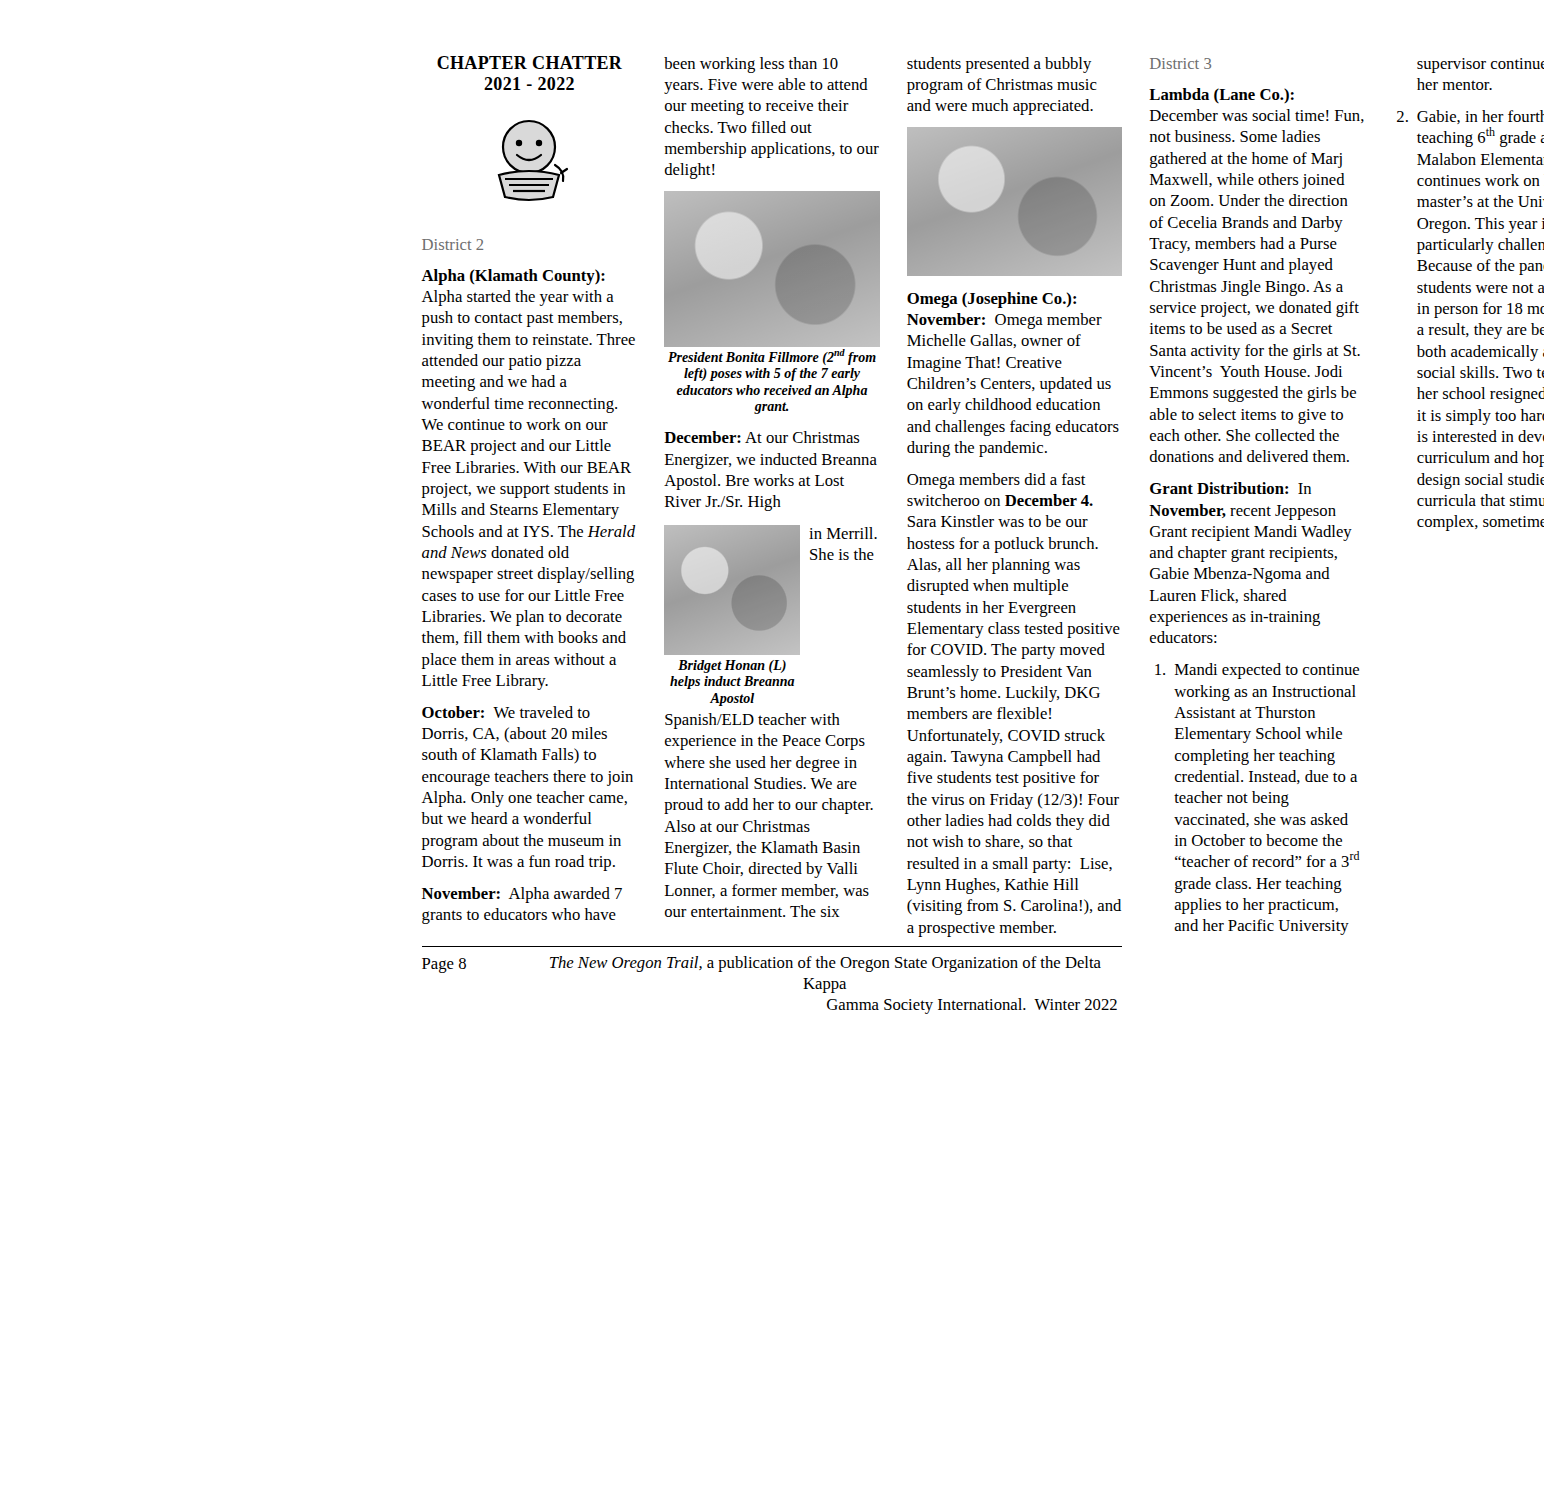CHAPTER CHATTER 2021 - 2022
District 2
Alpha (Klamath County): Alpha started the year with a push to contact past members, inviting them to reinstate. Three attended our patio pizza meeting and we had a wonderful time reconnecting. We continue to work on our BEAR project and our Little Free Libraries. With our BEAR project, we support students in Mills and Stearns Elementary Schools and at IYS. The Herald and News donated old newspaper street display/selling cases to use for our Little Free Libraries. We plan to decorate them, fill them with books and place them in areas without a Little Free Library.
October: We traveled to Dorris, CA, (about 20 miles south of Klamath Falls) to encourage teachers there to join Alpha. Only one teacher came, but we heard a wonderful program about the museum in Dorris. It was a fun road trip.
November: Alpha awarded 7 grants to educators who have been working less than 10 years. Five were able to attend our meeting to receive their checks. Two filled out membership applications, to our delight!
President Bonita Fillmore (2nd from left) poses with 5 of the 7 early educators who received an Alpha grant.
December: At our Christmas Energizer, we inducted Breanna Apostol. Bre works at Lost River Jr./Sr. High
Bridget Honan (L) helps induct Breanna Apostol
in Merrill. She is the Spanish/ELD teacher with experience in the Peace Corps where she used her degree in International Studies. We are proud to add her to our chapter. Also at our Christmas Energizer, the Klamath Basin Flute Choir, directed by Valli Lonner, a former member, was our entertainment. The six students presented a bubbly program of Christmas music and were much appreciated.
Omega (Josephine Co.):
November: Omega member Michelle Gallas, owner of Imagine That! Creative Children’s Centers, updated us on early childhood education and challenges facing educators during the pandemic.
Omega members did a fast switcheroo on December 4. Sara Kinstler was to be our hostess for a potluck brunch. Alas, all her planning was disrupted when multiple students in her Evergreen Elementary class tested positive for COVID. The party moved seamlessly to President Van Brunt’s home. Luckily, DKG members are flexible! Unfortunately, COVID struck again. Tawyna Campbell had five students test positive for the virus on Friday (12/3)! Four other ladies had colds they did not wish to share, so that resulted in a small party: Lise, Lynn Hughes, Kathie Hill (visiting from S. Carolina!), and a prospective member.
District 3
Lambda (Lane Co.): December was social time! Fun, not business. Some ladies gathered at the home of Marj Maxwell, while others joined on Zoom. Under the direction of Cecelia Brands and Darby Tracy, members had a Purse Scavenger Hunt and played Christmas Jingle Bingo. As a service project, we donated gift items to be used as a Secret Santa activity for the girls at St. Vincent’s Youth House. Jodi Emmons suggested the girls be able to select items to give to each other. She collected the donations and delivered them.
Grant Distribution: In November, recent Jeppeson Grant recipient Mandi Wadley and chapter grant recipients, Gabie Mbenza-Ngoma and Lauren Flick, shared experiences as in-training educators:
Mandi expected to continue working as an Instructional Assistant at Thurston Elementary School while completing her teaching credential. Instead, due to a teacher not being vaccinated, she was asked in October to become the “teacher of record” for a 3rd grade class. Her teaching applies to her practicum, and her Pacific University supervisor continues to be her mentor.
Gabie, in her fourth year of teaching 6th grade at Malabon Elementary, continues work on her master’s at the University of Oregon. This year is particularly challenging. Because of the pandemic, students were not at school in person for 18 months. As a result, they are behind both academically and in social skills. Two teachers at her school resigned because it is simply too hard. Gabie is interested in developing curriculum and hopes to design social studies curricula that stimulate complex, sometimes
Page 8
The New Oregon Trail, a publication of the Oregon State Organization of the Delta Kappa Gamma Society International. Winter 2022